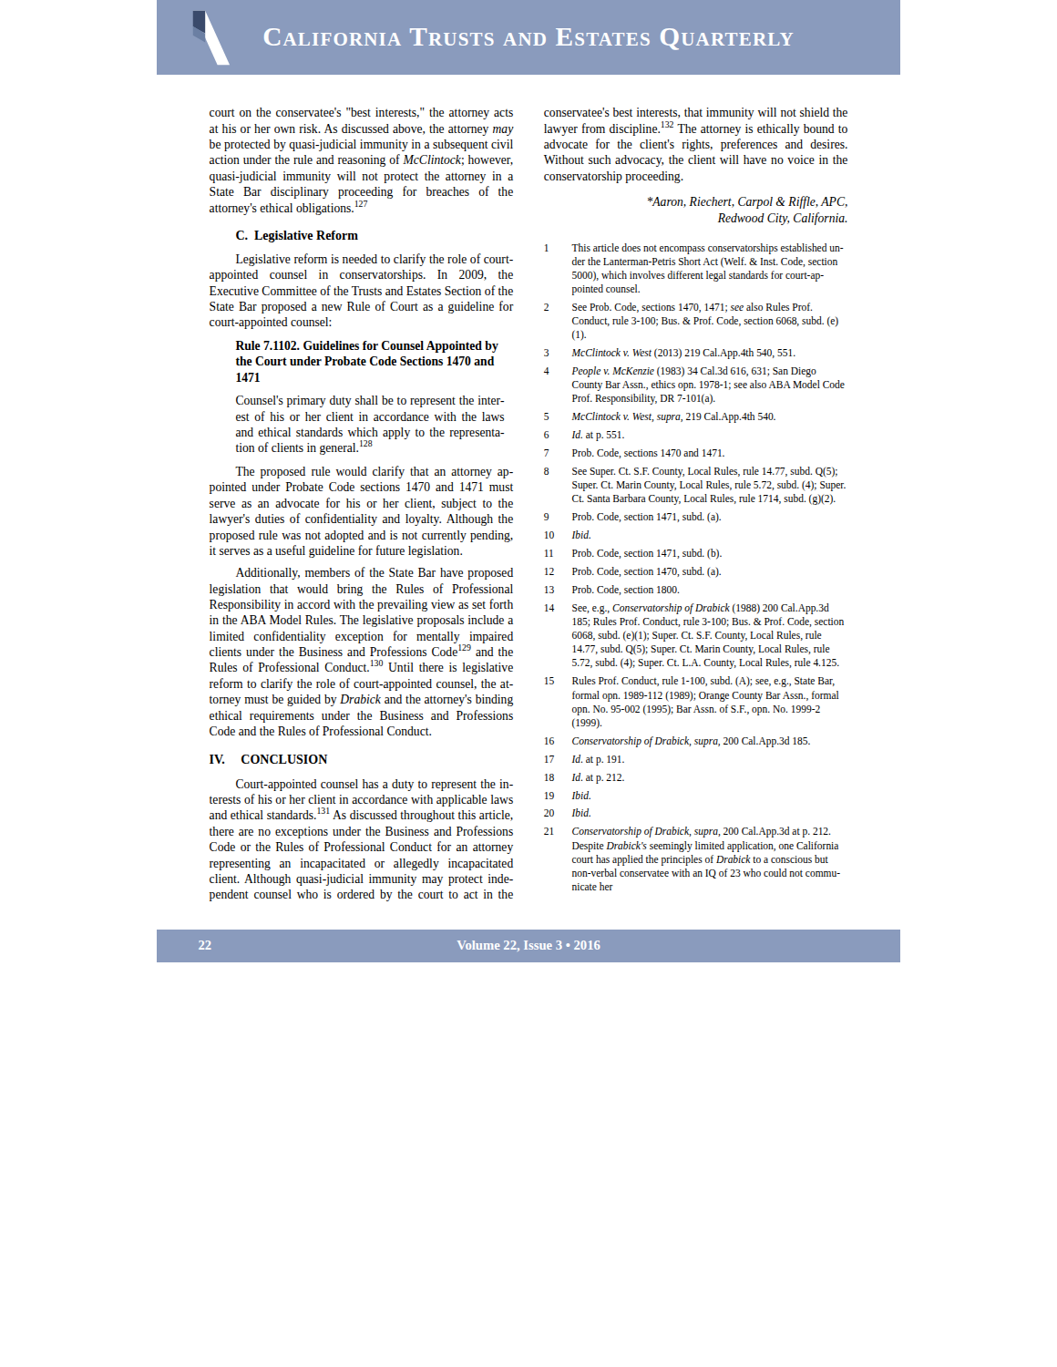California Trusts and Estates Quarterly
court on the conservatee's "best interests," the attorney acts at his or her own risk. As discussed above, the attorney may be protected by quasi-judicial immunity in a subsequent civil action under the rule and reasoning of McClintock; however, quasi-judicial immunity will not protect the attorney in a State Bar disciplinary proceeding for breaches of the attorney's ethical obligations.127
C. Legislative Reform
Legislative reform is needed to clarify the role of court-appointed counsel in conservatorships. In 2009, the Executive Committee of the Trusts and Estates Section of the State Bar proposed a new Rule of Court as a guideline for court-appointed counsel:
Rule 7.1102. Guidelines for Counsel Appointed by the Court under Probate Code Sections 1470 and 1471
Counsel's primary duty shall be to represent the interest of his or her client in accordance with the laws and ethical standards which apply to the representation of clients in general.128
The proposed rule would clarify that an attorney appointed under Probate Code sections 1470 and 1471 must serve as an advocate for his or her client, subject to the lawyer's duties of confidentiality and loyalty. Although the proposed rule was not adopted and is not currently pending, it serves as a useful guideline for future legislation.
Additionally, members of the State Bar have proposed legislation that would bring the Rules of Professional Responsibility in accord with the prevailing view as set forth in the ABA Model Rules. The legislative proposals include a limited confidentiality exception for mentally impaired clients under the Business and Professions Code129 and the Rules of Professional Conduct.130 Until there is legislative reform to clarify the role of court-appointed counsel, the attorney must be guided by Drabick and the attorney's binding ethical requirements under the Business and Professions Code and the Rules of Professional Conduct.
IV. CONCLUSION
Court-appointed counsel has a duty to represent the interests of his or her client in accordance with applicable laws and ethical standards.131 As discussed throughout this article, there are no exceptions under the Business and Professions Code or the Rules of Professional Conduct for an attorney representing an incapacitated or allegedly incapacitated client. Although quasi-judicial immunity may protect independent counsel who is ordered by the court to act in the conservatee's best interests, that immunity will not shield the lawyer from discipline.132 The attorney is ethically bound to advocate for the client's rights, preferences and desires. Without such advocacy, the client will have no voice in the conservatorship proceeding.
*Aaron, Riechert, Carpol & Riffle, APC,
Redwood City, California.
This article does not encompass conservatorships established under the Lanterman-Petris Short Act (Welf. & Inst. Code, section 5000), which involves different legal standards for court-appointed counsel.
See Prob. Code, sections 1470, 1471; see also Rules Prof. Conduct, rule 3-100; Bus. & Prof. Code, section 6068, subd. (e)(1).
McClintock v. West (2013) 219 Cal.App.4th 540, 551.
People v. McKenzie (1983) 34 Cal.3d 616, 631; San Diego County Bar Assn., ethics opn. 1978-1; see also ABA Model Code Prof. Responsibility, DR 7-101(a).
McClintock v. West, supra, 219 Cal.App.4th 540.
Id. at p. 551.
Prob. Code, sections 1470 and 1471.
See Super. Ct. S.F. County, Local Rules, rule 14.77, subd. Q(5); Super. Ct. Marin County, Local Rules, rule 5.72, subd. (4); Super. Ct. Santa Barbara County, Local Rules, rule 1714, subd. (g)(2).
Prob. Code, section 1471, subd. (a).
Ibid.
Prob. Code, section 1471, subd. (b).
Prob. Code, section 1470, subd. (a).
Prob. Code, section 1800.
See, e.g., Conservatorship of Drabick (1988) 200 Cal.App.3d 185; Rules Prof. Conduct, rule 3-100; Bus. & Prof. Code, section 6068, subd. (e)(1); Super. Ct. S.F. County, Local Rules, rule 14.77, subd. Q(5); Super. Ct. Marin County, Local Rules, rule 5.72, subd. (4); Super. Ct. L.A. County, Local Rules, rule 4.125.
Rules Prof. Conduct, rule 1-100, subd. (A); see, e.g., State Bar, formal opn. 1989-112 (1989); Orange County Bar Assn., formal opn. No. 95-002 (1995); Bar Assn. of S.F., opn. No. 1999-2 (1999).
Conservatorship of Drabick, supra, 200 Cal.App.3d 185.
Id. at p. 191.
Id. at p. 212.
Ibid.
Ibid.
Conservatorship of Drabick, supra, 200 Cal.App.3d at p. 212. Despite Drabick's seemingly limited application, one California court has applied the principles of Drabick to a conscious but non-verbal conservatee with an IQ of 23 who could not communicate her
22
Volume 22, Issue 3 • 2016